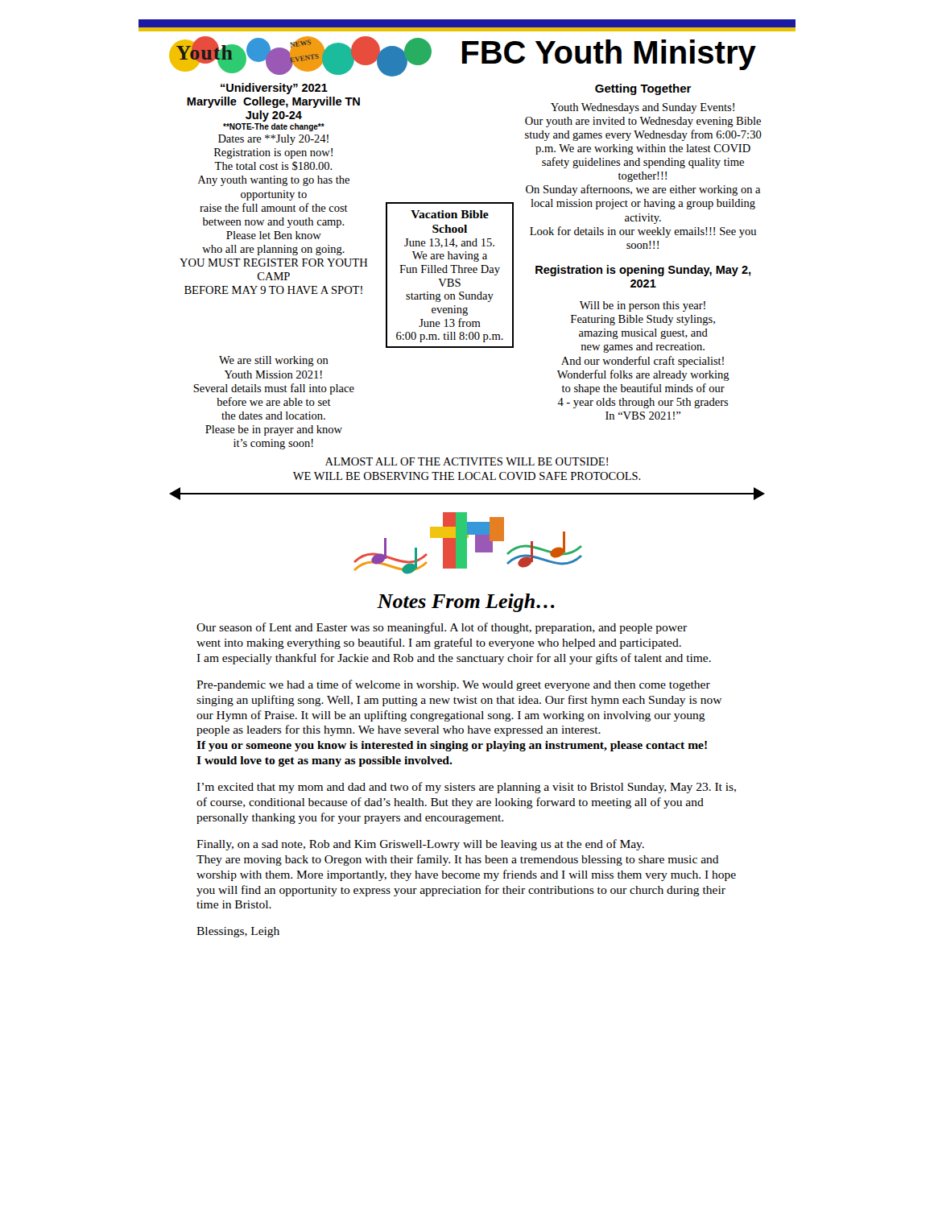Youth
NEWS
EVENTS
FBC Youth Ministry
“Unidiversity” 2021
Maryville College, Maryville TN
July 20-24
**NOTE-The date change**
Dates are **July 20-24!
Registration is open now!
The total cost is $180.00.
Any youth wanting to go has the opportunity to
raise the full amount of the cost
between now and youth camp.
Please let Ben know
who all are planning on going.
YOU MUST REGISTER FOR YOUTH CAMP
BEFORE MAY 9 TO HAVE A SPOT!
We are still working on
Youth Mission 2021!
Several details must fall into place
before we are able to set
the dates and location.
Please be in prayer and know
it’s coming soon!
Vacation Bible School
June 13,14, and 15.
We are having a
Fun Filled Three Day
VBS
starting on Sunday
evening
June 13 from
6:00 p.m. till 8:00 p.m.
Getting Together
Youth Wednesdays and Sunday Events!
Our youth are invited to Wednesday evening Bible study and games every Wednesday from 6:00-7:30 p.m. We are working within the latest COVID safety guidelines and spending quality time together!!!
On Sunday afternoons, we are either working on a local mission project or having a group building activity.
Look for details in our weekly emails!!! See you soon!!!
Registration is opening Sunday, May 2, 2021
Will be in person this year!
Featuring Bible Study stylings,
amazing musical guest, and
new games and recreation.
And our wonderful craft specialist!
Wonderful folks are already working
to shape the beautiful minds of our
4 - year olds through our 5th graders
In “VBS 2021!”
ALMOST ALL OF THE ACTIVITES WILL BE OUTSIDE!
WE WILL BE OBSERVING THE LOCAL COVID SAFE PROTOCOLS.
Notes From Leigh…
Our season of Lent and Easter was so meaningful. A lot of thought, preparation, and people power
went into making everything so beautiful. I am grateful to everyone who helped and participated.
I am especially thankful for Jackie and Rob and the sanctuary choir for all your gifts of talent and time.
Pre-pandemic we had a time of welcome in worship. We would greet everyone and then come together singing an uplifting song. Well, I am putting a new twist on that idea. Our first hymn each Sunday is now our Hymn of Praise. It will be an uplifting congregational song. I am working on involving our young people as leaders for this hymn. We have several who have expressed an interest.
If you or someone you know is interested in singing or playing an instrument, please contact me!
I would love to get as many as possible involved.
I’m excited that my mom and dad and two of my sisters are planning a visit to Bristol Sunday, May 23. It is, of course, conditional because of dad’s health. But they are looking forward to meeting all of you and personally thanking you for your prayers and encouragement.
Finally, on a sad note, Rob and Kim Griswell-Lowry will be leaving us at the end of May.
They are moving back to Oregon with their family. It has been a tremendous blessing to share music and worship with them. More importantly, they have become my friends and I will miss them very much. I hope you will find an opportunity to express your appreciation for their contributions to our church during their time in Bristol.
Blessings, Leigh